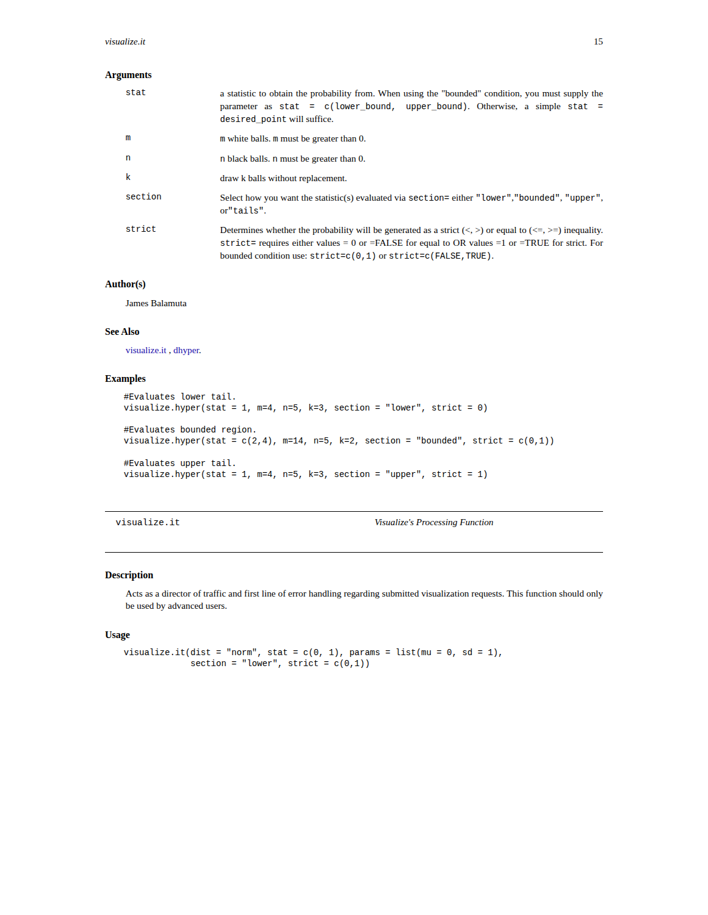visualize.it 15
Arguments
stat
a statistic to obtain the probability from. When using the "bounded" condition, you must supply the parameter as stat = c(lower_bound, upper_bound). Otherwise, a simple stat = desired_point will suffice.
m
m white balls. m must be greater than 0.
n
n black balls. n must be greater than 0.
k
draw k balls without replacement.
section
Select how you want the statistic(s) evaluated via section= either "lower","bounded", "upper", or"tails".
strict
Determines whether the probability will be generated as a strict (<, >) or equal to (<=, >=) inequality. strict= requires either values = 0 or =FALSE for equal to OR values =1 or =TRUE for strict. For bounded condition use: strict=c(0,1) or strict=c(FALSE,TRUE).
Author(s)
James Balamuta
See Also
visualize.it , dhyper.
Examples
#Evaluates lower tail.
visualize.hyper(stat = 1, m=4, n=5, k=3, section = "lower", strict = 0)

#Evaluates bounded region.
visualize.hyper(stat = c(2,4), m=14, n=5, k=2, section = "bounded", strict = c(0,1))

#Evaluates upper tail.
visualize.hyper(stat = 1, m=4, n=5, k=3, section = "upper", strict = 1)
visualize.it Visualize's Processing Function
Description
Acts as a director of traffic and first line of error handling regarding submitted visualization requests. This function should only be used by advanced users.
Usage
visualize.it(dist = "norm", stat = c(0, 1), params = list(mu = 0, sd = 1),
             section = "lower", strict = c(0,1))